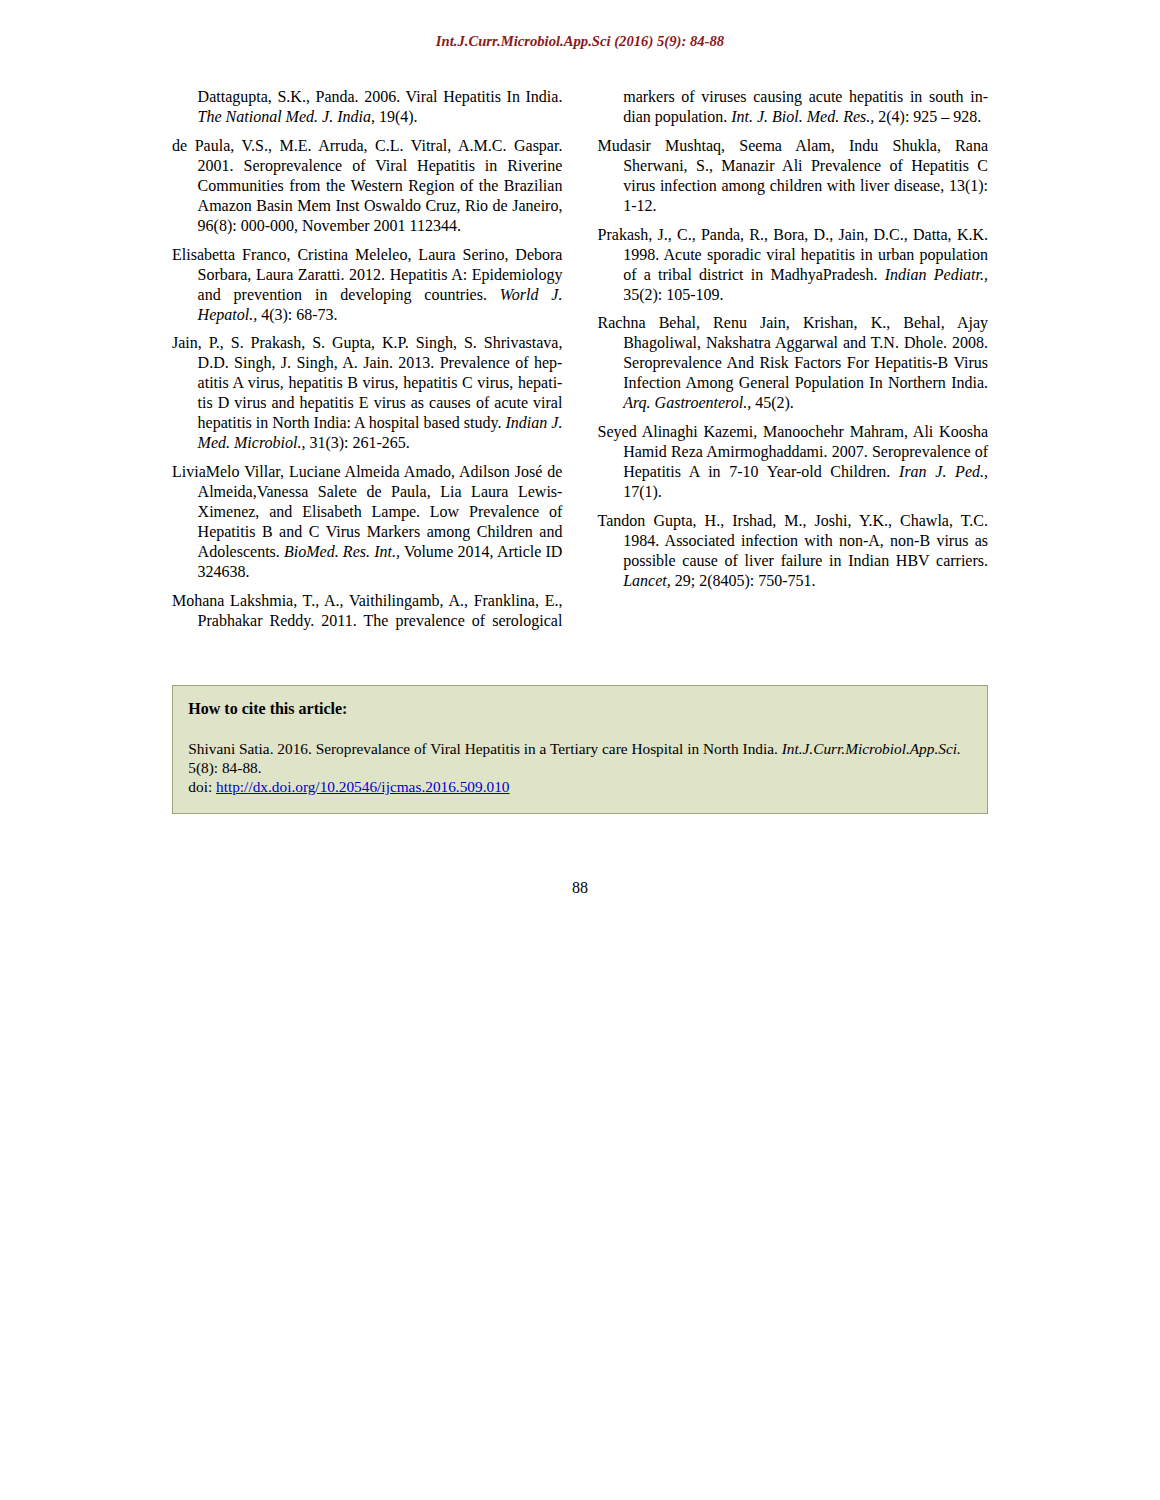Int.J.Curr.Microbiol.App.Sci (2016) 5(9): 84-88
Dattagupta, S.K., Panda. 2006. Viral Hepatitis In India. The National Med. J. India, 19(4).
de Paula, V.S., M.E. Arruda, C.L. Vitral, A.M.C. Gaspar. 2001. Seroprevalence of Viral Hepatitis in Riverine Communities from the Western Region of the Brazilian Amazon Basin Mem Inst Oswaldo Cruz, Rio de Janeiro, 96(8): 000-000, November 2001 112344.
Elisabetta Franco, Cristina Meleleo, Laura Serino, Debora Sorbara, Laura Zaratti. 2012. Hepatitis A: Epidemiology and prevention in developing countries. World J. Hepatol., 4(3): 68-73.
Jain, P., S. Prakash, S. Gupta, K.P. Singh, S. Shrivastava, D.D. Singh, J. Singh, A. Jain. 2013. Prevalence of hepatitis A virus, hepatitis B virus, hepatitis C virus, hepatitis D virus and hepatitis E virus as causes of acute viral hepatitis in North India: A hospital based study. Indian J. Med. Microbiol., 31(3): 261-265.
LiviaMelo Villar, Luciane Almeida Amado, Adilson José de Almeida,Vanessa Salete de Paula, Lia Laura Lewis-Ximenez, and Elisabeth Lampe. Low Prevalence of Hepatitis B and C Virus Markers among Children and Adolescents. BioMed. Res. Int., Volume 2014, Article ID 324638.
Mohana Lakshmia, T., A., Vaithilingamb, A., Franklina, E., Prabhakar Reddy. 2011. The prevalence of serological markers of viruses causing acute hepatitis in south indian population. Int. J. Biol. Med. Res., 2(4): 925 – 928.
Mudasir Mushtaq, Seema Alam, Indu Shukla, Rana Sherwani, S., Manazir Ali Prevalence of Hepatitis C virus infection among children with liver disease, 13(1): 1-12.
Prakash, J., C., Panda, R., Bora, D., Jain, D.C., Datta, K.K. 1998. Acute sporadic viral hepatitis in urban population of a tribal district in MadhyaPradesh. Indian Pediatr., 35(2): 105-109.
Rachna Behal, Renu Jain, Krishan, K., Behal, Ajay Bhagoliwal, Nakshatra Aggarwal and T.N. Dhole. 2008. Seroprevalence And Risk Factors For Hepatitis-B Virus Infection Among General Population In Northern India. Arq. Gastroenterol., 45(2).
Seyed Alinaghi Kazemi, Manoochehr Mahram, Ali Koosha Hamid Reza Amirmoghaddami. 2007. Seroprevalence of Hepatitis A in 7-10 Year-old Children. Iran J. Ped., 17(1).
Tandon Gupta, H., Irshad, M., Joshi, Y.K., Chawla, T.C. 1984. Associated infection with non-A, non-B virus as possible cause of liver failure in Indian HBV carriers. Lancet, 29; 2(8405): 750-751.
How to cite this article:
Shivani Satia. 2016. Seroprevalance of Viral Hepatitis in a Tertiary care Hospital in North India. Int.J.Curr.Microbiol.App.Sci. 5(8): 84-88.
doi: http://dx.doi.org/10.20546/ijcmas.2016.509.010
88